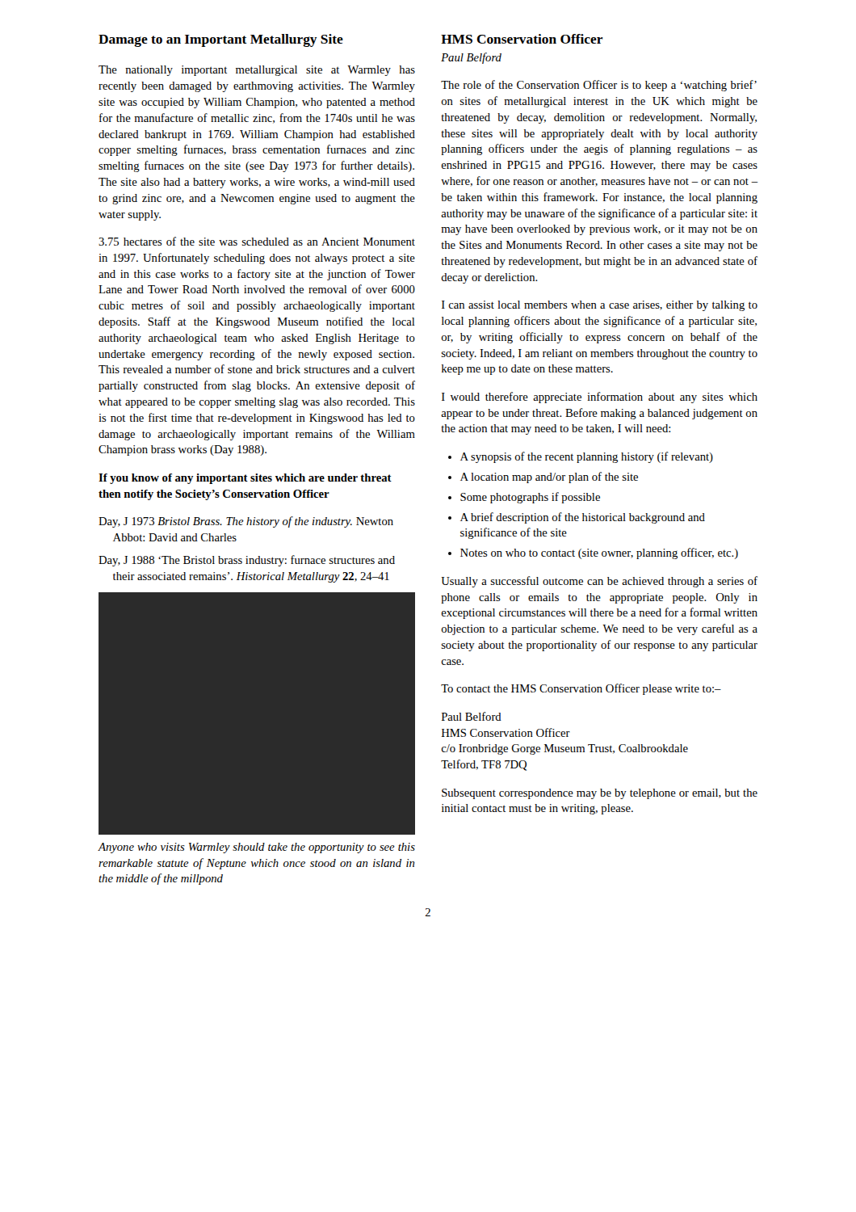Damage to an Important Metallurgy Site
The nationally important metallurgical site at Warmley has recently been damaged by earthmoving activities. The Warmley site was occupied by William Champion, who patented a method for the manufacture of metallic zinc, from the 1740s until he was declared bankrupt in 1769. William Champion had established copper smelting furnaces, brass cementation furnaces and zinc smelting furnaces on the site (see Day 1973 for further details). The site also had a battery works, a wire works, a wind-mill used to grind zinc ore, and a Newcomen engine used to augment the water supply.
3.75 hectares of the site was scheduled as an Ancient Monument in 1997. Unfortunately scheduling does not always protect a site and in this case works to a factory site at the junction of Tower Lane and Tower Road North involved the removal of over 6000 cubic metres of soil and possibly archaeologically important deposits. Staff at the Kingswood Museum notified the local authority archaeological team who asked English Heritage to undertake emergency recording of the newly exposed section. This revealed a number of stone and brick structures and a culvert partially constructed from slag blocks. An extensive deposit of what appeared to be copper smelting slag was also recorded. This is not the first time that re-development in Kingswood has led to damage to archaeologically important remains of the William Champion brass works (Day 1988).
If you know of any important sites which are under threat then notify the Society’s Conservation Officer
Day, J 1973 Bristol Brass. The history of the industry. Newton Abbot: David and Charles
Day, J 1988 ‘The Bristol brass industry: furnace structures and their associated remains’. Historical Metallurgy 22, 24–41
Anyone who visits Warmley should take the opportunity to see this remarkable statute of Neptune which once stood on an island in the middle of the millpond
HMS Conservation Officer
Paul Belford
The role of the Conservation Officer is to keep a ‘watching brief’ on sites of metallurgical interest in the UK which might be threatened by decay, demolition or redevelopment. Normally, these sites will be appropriately dealt with by local authority planning officers under the aegis of planning regulations – as enshrined in PPG15 and PPG16. However, there may be cases where, for one reason or another, measures have not – or can not – be taken within this framework. For instance, the local planning authority may be unaware of the significance of a particular site: it may have been overlooked by previous work, or it may not be on the Sites and Monuments Record. In other cases a site may not be threatened by redevelopment, but might be in an advanced state of decay or dereliction.
I can assist local members when a case arises, either by talking to local planning officers about the significance of a particular site, or, by writing officially to express concern on behalf of the society. Indeed, I am reliant on members throughout the country to keep me up to date on these matters.
I would therefore appreciate information about any sites which appear to be under threat. Before making a balanced judgement on the action that may need to be taken, I will need:
A synopsis of the recent planning history (if relevant)
A location map and/or plan of the site
Some photographs if possible
A brief description of the historical background and significance of the site
Notes on who to contact (site owner, planning officer, etc.)
Usually a successful outcome can be achieved through a series of phone calls or emails to the appropriate people. Only in exceptional circumstances will there be a need for a formal written objection to a particular scheme. We need to be very careful as a society about the proportionality of our response to any particular case.
To contact the HMS Conservation Officer please write to:–
Paul Belford
HMS Conservation Officer
c/o Ironbridge Gorge Museum Trust, Coalbrookdale
Telford, TF8 7DQ
Subsequent correspondence may be by telephone or email, but the initial contact must be in writing, please.
2